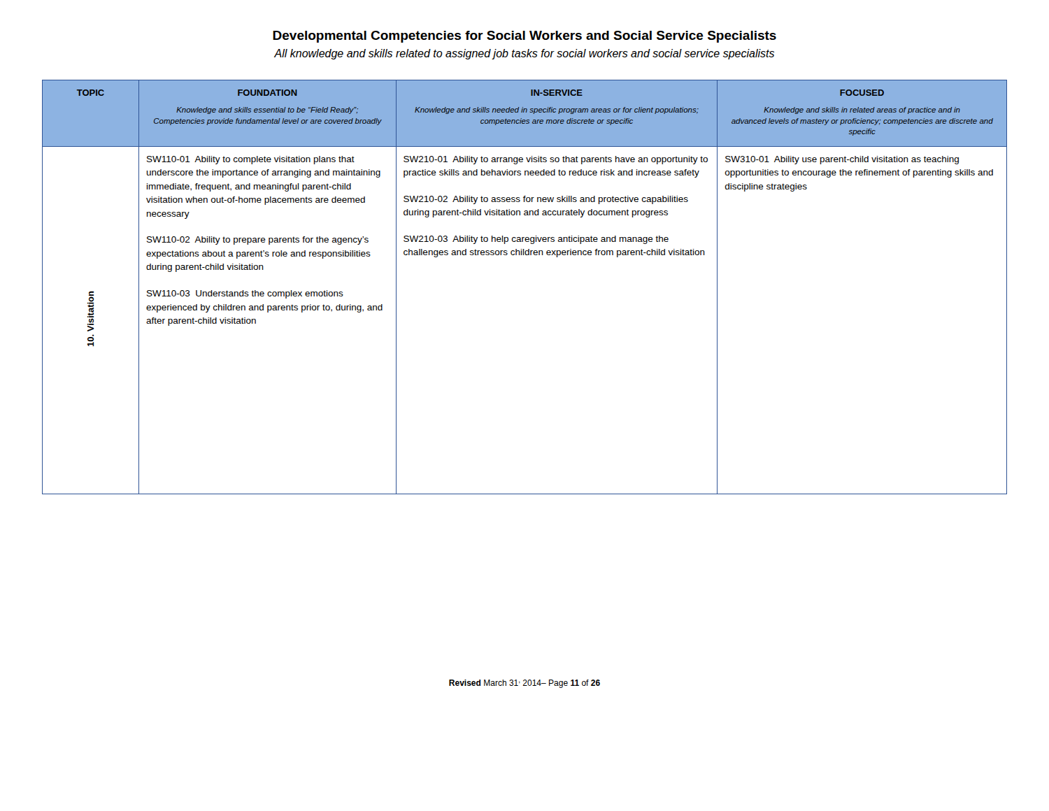Developmental Competencies for Social Workers and Social Service Specialists
All knowledge and skills related to assigned job tasks for social workers and social service specialists
| TOPIC | FOUNDATION Knowledge and skills essential to be “Field Ready”; Competencies provide fundamental level or are covered broadly | IN-SERVICE Knowledge and skills needed in specific program areas or for client populations; competencies are more discrete or specific | FOCUSED Knowledge and skills in related areas of practice and in advanced levels of mastery or proficiency; competencies are discrete and specific |
| --- | --- | --- | --- |
| 10. Visitation | SW110-01 Ability to complete visitation plans that underscore the importance of arranging and maintaining immediate, frequent, and meaningful parent-child visitation when out-of-home placements are deemed necessary SW110-02 Ability to prepare parents for the agency’s expectations about a parent’s role and responsibilities during parent-child visitation SW110-03 Understands the complex emotions experienced by children and parents prior to, during, and after parent-child visitation | SW210-01 Ability to arrange visits so that parents have an opportunity to practice skills and behaviors needed to reduce risk and increase safety SW210-02 Ability to assess for new skills and protective capabilities during parent-child visitation and accurately document progress SW210-03 Ability to help caregivers anticipate and manage the challenges and stressors children experience from parent-child visitation | SW310-01 Ability use parent-child visitation as teaching opportunities to encourage the refinement of parenting skills and discipline strategies |
Revised March 31, 2014– Page 11 of 26